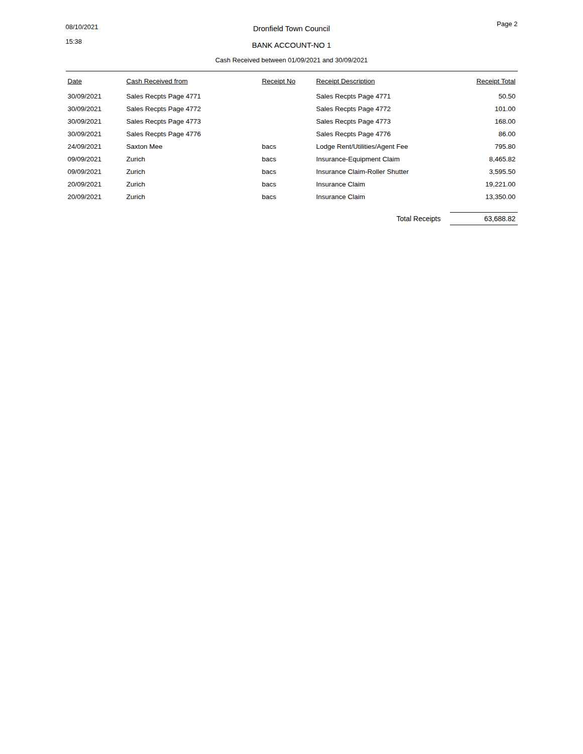08/10/2021
15:38
Dronfield Town Council
BANK ACCOUNT-NO 1
Page 2
Cash Received between 01/09/2021 and 30/09/2021
| Date | Cash Received from | Receipt No | Receipt Description | Receipt Total |
| --- | --- | --- | --- | --- |
| 30/09/2021 | Sales Recpts Page 4771 | | Sales Recpts Page 4771 | 50.50 |
| 30/09/2021 | Sales Recpts Page 4772 | | Sales Recpts Page 4772 | 101.00 |
| 30/09/2021 | Sales Recpts Page 4773 | | Sales Recpts Page 4773 | 168.00 |
| 30/09/2021 | Sales Recpts Page 4776 | | Sales Recpts Page 4776 | 86.00 |
| 24/09/2021 | Saxton Mee | bacs | Lodge Rent/Utilities/Agent Fee | 795.80 |
| 09/09/2021 | Zurich | bacs | Insurance-Equipment Claim | 8,465.82 |
| 09/09/2021 | Zurich | bacs | Insurance Claim-Roller Shutter | 3,595.50 |
| 20/09/2021 | Zurich | bacs | Insurance Claim | 19,221.00 |
| 20/09/2021 | Zurich | bacs | Insurance Claim | 13,350.00 |
| Total Receipts | 63,688.82 |